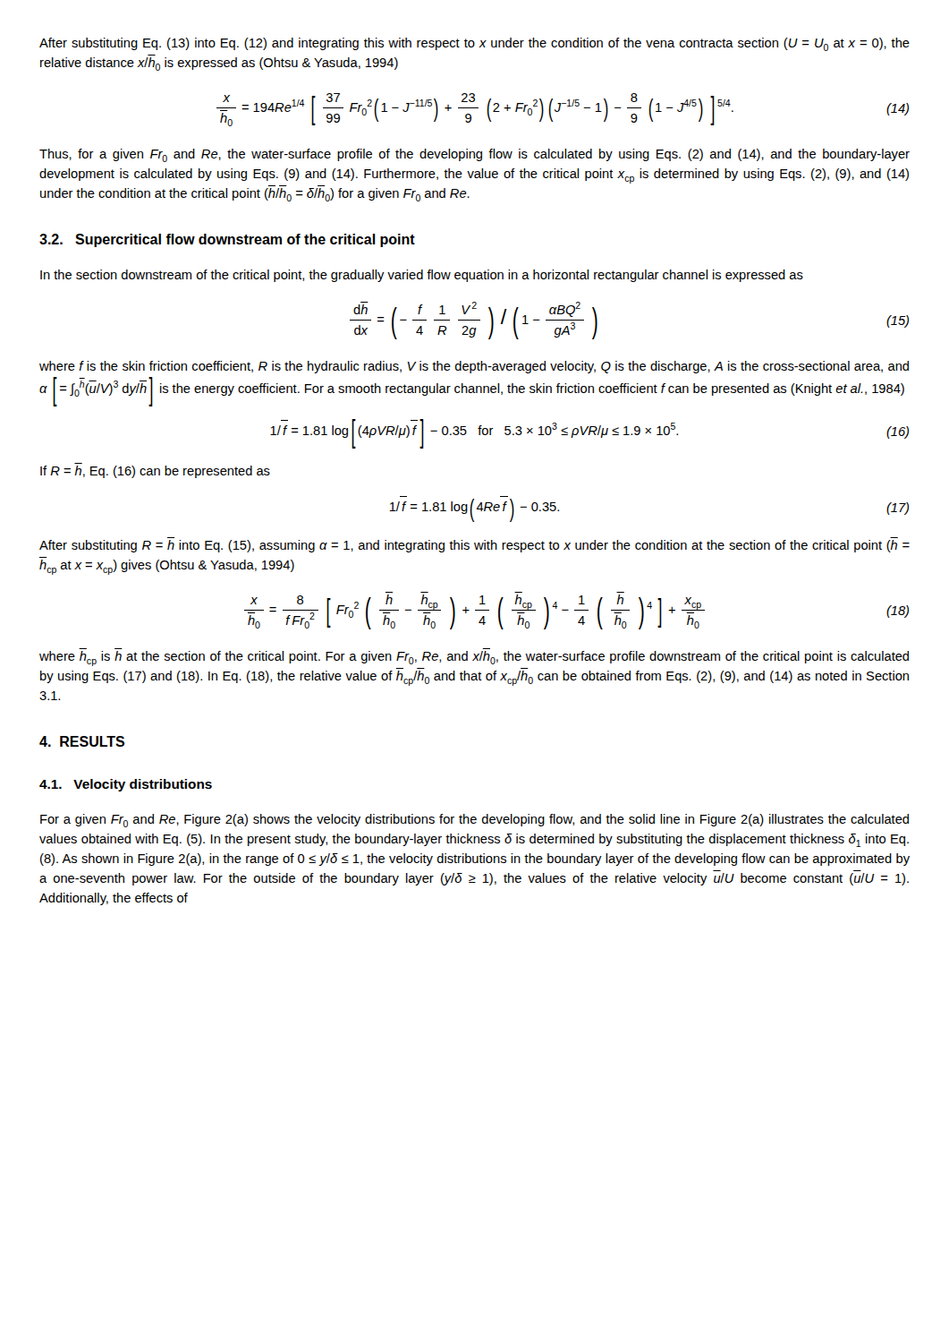After substituting Eq. (13) into Eq. (12) and integrating this with respect to x under the condition of the vena contracta section (U = U0 at x = 0), the relative distance x/h0 is expressed as (Ohtsu & Yasuda, 1994)
xh0 = 194Re1/4 [ 3799 Fr02(1 − J−11/5) + 239 (2 + Fr02)(J−1/5 − 1) − 89 (1 − J4/5) ]5/4.
(14)
Thus, for a given Fr0 and Re, the water-surface profile of the developing flow is calculated by using Eqs. (2) and (14), and the boundary-layer development is calculated by using Eqs. (9) and (14). Furthermore, the value of the critical point xcp is determined by using Eqs. (2), (9), and (14) under the condition at the critical point (h/h0 = δ/h0) for a given Fr0 and Re.
3.2. Supercritical flow downstream of the critical point
In the section downstream of the critical point, the gradually varied flow equation in a horizontal rectangular channel is expressed as
dh dx = (− f 4 1 R V 22g ) / (1 − αBQ2 gA3 )
(15)
where f is the skin friction coefficient, R is the hydraulic radius, V is the depth-averaged velocity, Q is the discharge, A is the cross-sectional area, and α [= ∫0h(u/V)3 dy/h] is the energy coefficient. For a smooth rectangular channel, the skin friction coefficient f can be presented as (Knight et al., 1984)
1/f = 1.81 log[(4ρVR/μ)f] − 0.35 for 5.3 × 103 ≤ ρVR/μ ≤ 1.9 × 105.
(16)
If R = h, Eq. (16) can be represented as
1/f = 1.81 log(4Re f) − 0.35.
(17)
After substituting R = h into Eq. (15), assuming α = 1, and integrating this with respect to x under the condition at the section of the critical point (h = hcp at x = xcp) gives (Ohtsu & Yasuda, 1994)
xh0 = 8 f Fr02 [ Fr02 ( hh0 − hcp h0 ) + 14 ( hcp h0 )4 − 14 ( hh0 )4 ] + xcp h0
(18)
where hcp is h at the section of the critical point. For a given Fr0, Re, and x/h0, the water-surface profile downstream of the critical point is calculated by using Eqs. (17) and (18). In Eq. (18), the relative value of hcp/h0 and that of xcp/h0 can be obtained from Eqs. (2), (9), and (14) as noted in Section 3.1.
4. RESULTS
4.1. Velocity distributions
For a given Fr0 and Re, Figure 2(a) shows the velocity distributions for the developing flow, and the solid line in Figure 2(a) illustrates the calculated values obtained with Eq. (5). In the present study, the boundary-layer thickness δ is determined by substituting the displacement thickness δ1 into Eq. (8). As shown in Figure 2(a), in the range of 0 ≤ y/δ ≤ 1, the velocity distributions in the boundary layer of the developing flow can be approximated by a one-seventh power law. For the outside of the boundary layer (y/δ ≥ 1), the values of the relative velocity u/U become constant (u/U = 1). Additionally, the effects of